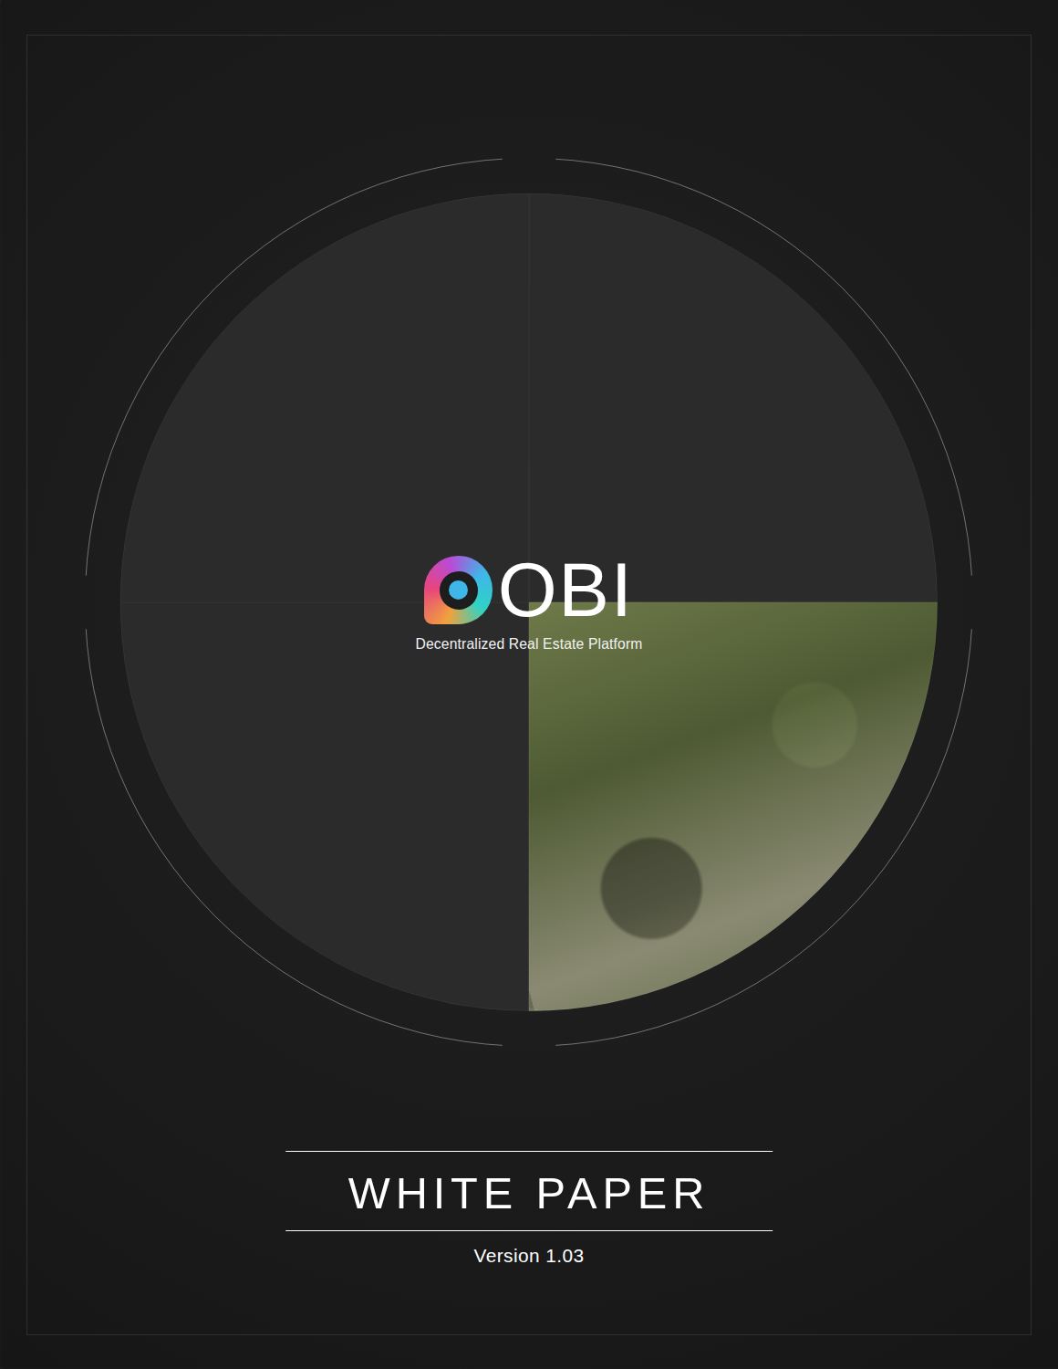OBI
Decentralized Real Estate Platform
WHITE PAPER
Version 1.03